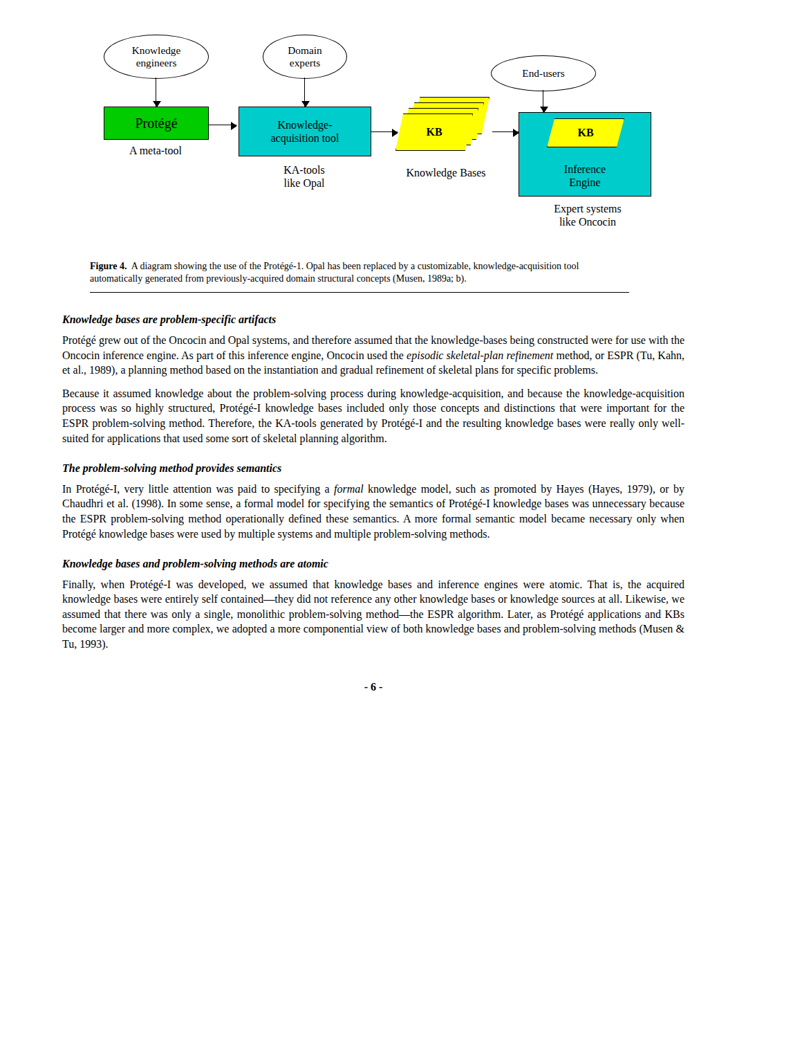Knowledge
engineers
Domain
experts
End-users
Protégé
Knowledge-
acquisition tool
KB
KB
Inference
Engine
A meta-tool
KA-tools
like Opal
Knowledge Bases
Expert systems
like Oncocin
Figure 4. A diagram showing the use of the Protégé-1. Opal has been replaced by a customizable, knowledge-acquisition tool automatically generated from previously-acquired domain structural concepts (Musen, 1989a; b).
Knowledge bases are problem-specific artifacts
Protégé grew out of the Oncocin and Opal systems, and therefore assumed that the knowledge-bases being constructed were for use with the Oncocin inference engine. As part of this inference engine, Oncocin used the episodic skeletal-plan refinement method, or ESPR (Tu, Kahn, et al., 1989), a planning method based on the instantiation and gradual refinement of skeletal plans for specific problems.
Because it assumed knowledge about the problem-solving process during knowledge-acquisition, and because the knowledge-acquisition process was so highly structured, Protégé-I knowledge bases included only those concepts and distinctions that were important for the ESPR problem-solving method. Therefore, the KA-tools generated by Protégé-I and the resulting knowledge bases were really only well-suited for applications that used some sort of skeletal planning algorithm.
The problem-solving method provides semantics
In Protégé-I, very little attention was paid to specifying a formal knowledge model, such as promoted by Hayes (Hayes, 1979), or by Chaudhri et al. (1998). In some sense, a formal model for specifying the semantics of Protégé-I knowledge bases was unnecessary because the ESPR problem-solving method operationally defined these semantics. A more formal semantic model became necessary only when Protégé knowledge bases were used by multiple systems and multiple problem-solving methods.
Knowledge bases and problem-solving methods are atomic
Finally, when Protégé-I was developed, we assumed that knowledge bases and inference engines were atomic. That is, the acquired knowledge bases were entirely self contained—they did not reference any other knowledge bases or knowledge sources at all. Likewise, we assumed that there was only a single, monolithic problem-solving method—the ESPR algorithm. Later, as Protégé applications and KBs become larger and more complex, we adopted a more componential view of both knowledge bases and problem-solving methods (Musen & Tu, 1993).
- 6 -